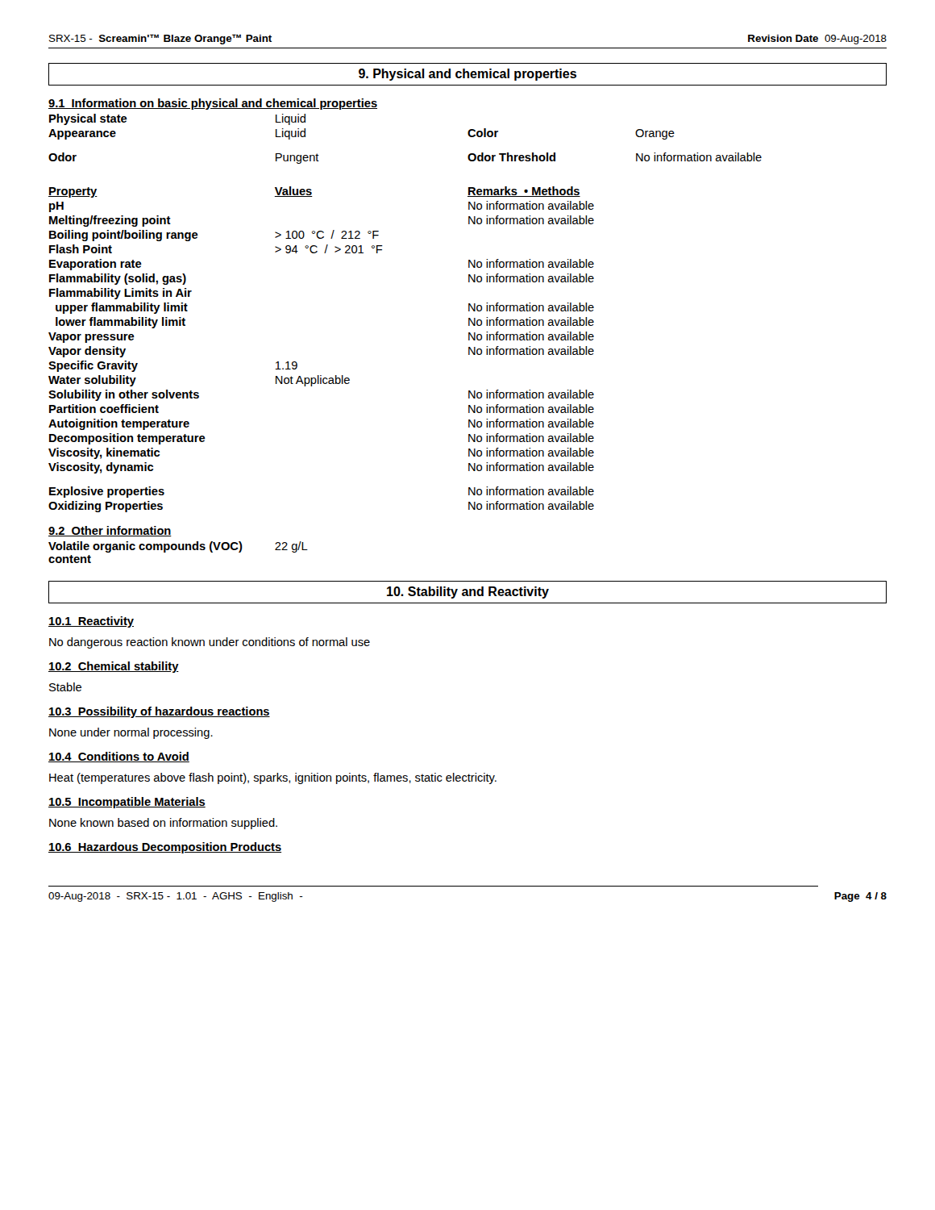SRX-15 - Screamin'™ Blaze Orange™ Paint
Revision Date 09-Aug-2018
9. Physical and chemical properties
9.1 Information on basic physical and chemical properties
| Physical state | Liquid | | |
| Appearance | Liquid | Color | Orange |
| Odor | Pungent | Odor Threshold | No information available |
| Property | Values | Remarks • Methods |
| pH | | No information available |
| Melting/freezing point | | No information available |
| Boiling point/boiling range | > 100 °C / 212 °F | |
| Flash Point | > 94 °C / > 201 °F | |
| Evaporation rate | | No information available |
| Flammability (solid, gas) | | No information available |
| Flammability Limits in Air | | |
| upper flammability limit | | No information available |
| lower flammability limit | | No information available |
| Vapor pressure | | No information available |
| Vapor density | | No information available |
| Specific Gravity | 1.19 | |
| Water solubility | Not Applicable | |
| Solubility in other solvents | | No information available |
| Partition coefficient | | No information available |
| Autoignition temperature | | No information available |
| Decomposition temperature | | No information available |
| Viscosity, kinematic | | No information available |
| Viscosity, dynamic | | No information available |
| Explosive properties | | No information available |
| Oxidizing Properties | | No information available |
9.2 Other information
| Volatile organic compounds (VOC) content | 22 g/L | | |
10. Stability and Reactivity
10.1 Reactivity
No dangerous reaction known under conditions of normal use
10.2 Chemical stability
Stable
10.3 Possibility of hazardous reactions
None under normal processing.
10.4 Conditions to Avoid
Heat (temperatures above flash point), sparks, ignition points, flames, static electricity.
10.5 Incompatible Materials
None known based on information supplied.
10.6 Hazardous Decomposition Products
09-Aug-2018 - SRX-15 - 1.01 - AGHS - English -
Page 4 / 8